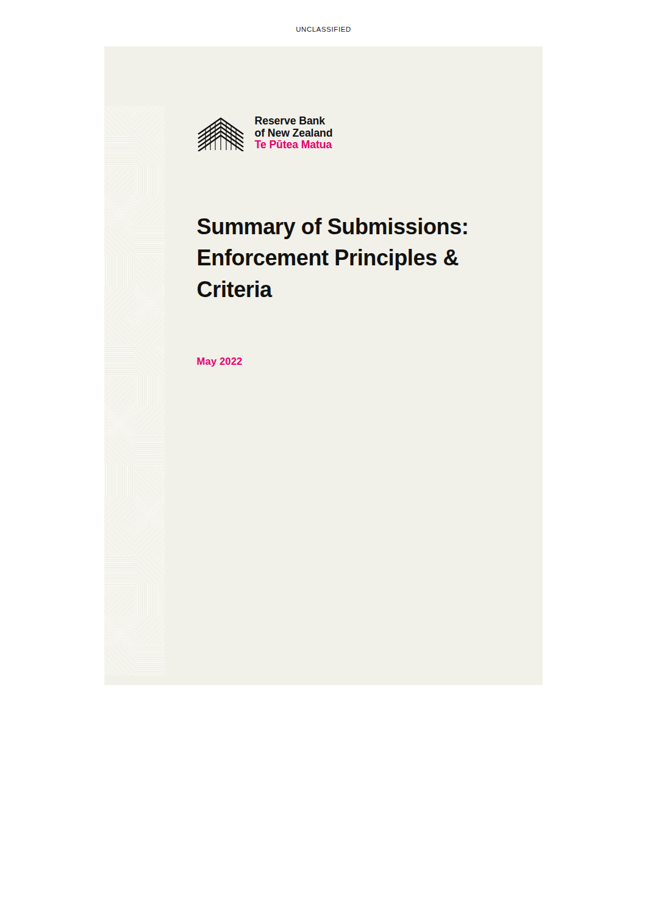UNCLASSIFIED
Reserve Bank
of New Zealand
Te Pūtea Matua
Summary of Submissions: Enforcement Principles & Criteria
May 2022